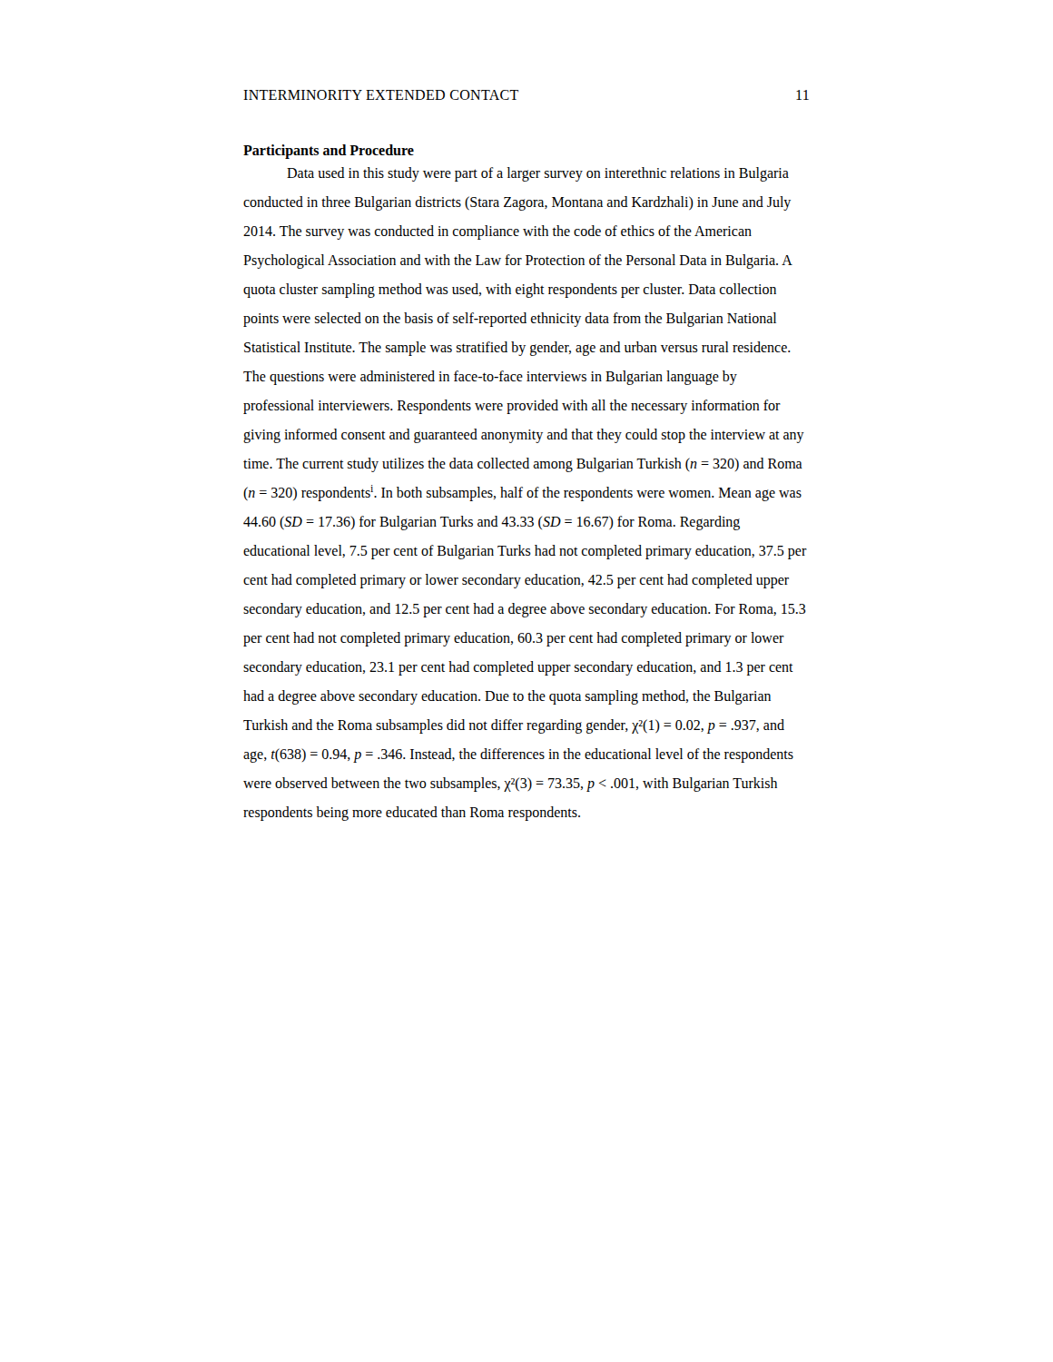Interminority Extended Contact 11
Participants and Procedure
Data used in this study were part of a larger survey on interethnic relations in Bulgaria conducted in three Bulgarian districts (Stara Zagora, Montana and Kardzhali) in June and July 2014. The survey was conducted in compliance with the code of ethics of the American Psychological Association and with the Law for Protection of the Personal Data in Bulgaria. A quota cluster sampling method was used, with eight respondents per cluster. Data collection points were selected on the basis of self-reported ethnicity data from the Bulgarian National Statistical Institute. The sample was stratified by gender, age and urban versus rural residence. The questions were administered in face-to-face interviews in Bulgarian language by professional interviewers. Respondents were provided with all the necessary information for giving informed consent and guaranteed anonymity and that they could stop the interview at any time. The current study utilizes the data collected among Bulgarian Turkish (n = 320) and Roma (n = 320) respondentsi. In both subsamples, half of the respondents were women. Mean age was 44.60 (SD = 17.36) for Bulgarian Turks and 43.33 (SD = 16.67) for Roma. Regarding educational level, 7.5 per cent of Bulgarian Turks had not completed primary education, 37.5 per cent had completed primary or lower secondary education, 42.5 per cent had completed upper secondary education, and 12.5 per cent had a degree above secondary education. For Roma, 15.3 per cent had not completed primary education, 60.3 per cent had completed primary or lower secondary education, 23.1 per cent had completed upper secondary education, and 1.3 per cent had a degree above secondary education. Due to the quota sampling method, the Bulgarian Turkish and the Roma subsamples did not differ regarding gender, χ²(1) = 0.02, p = .937, and age, t(638) = 0.94, p = .346. Instead, the differences in the educational level of the respondents were observed between the two subsamples, χ²(3) = 73.35, p < .001, with Bulgarian Turkish respondents being more educated than Roma respondents.